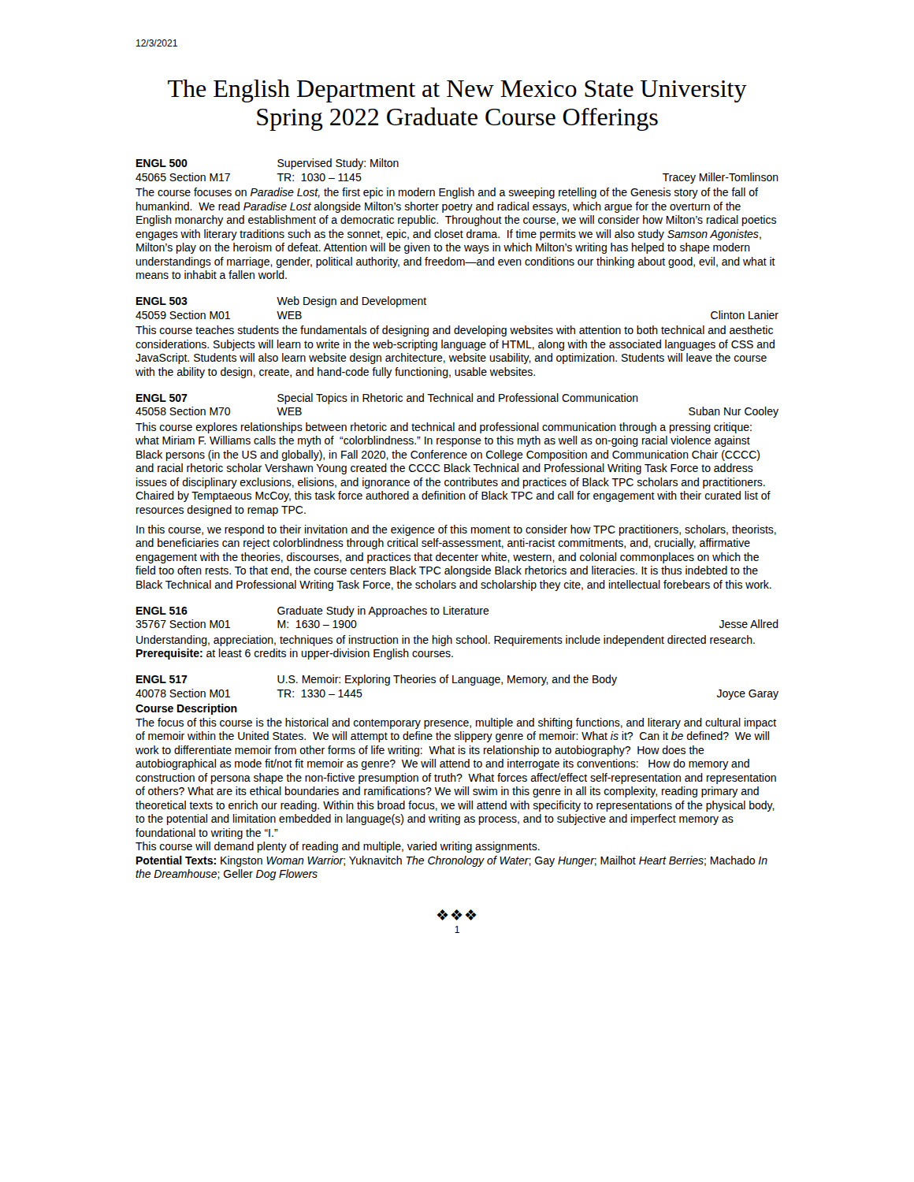12/3/2021
The English Department at New Mexico State University
Spring 2022 Graduate Course Offerings
ENGL 500 Supervised Study: Milton
45065 Section M17 TR: 1030 – 1145 Tracey Miller-Tomlinson
The course focuses on Paradise Lost, the first epic in modern English and a sweeping retelling of the Genesis story of the fall of humankind. We read Paradise Lost alongside Milton’s shorter poetry and radical essays, which argue for the overturn of the English monarchy and establishment of a democratic republic. Throughout the course, we will consider how Milton’s radical poetics engages with literary traditions such as the sonnet, epic, and closet drama. If time permits we will also study Samson Agonistes, Milton’s play on the heroism of defeat. Attention will be given to the ways in which Milton’s writing has helped to shape modern understandings of marriage, gender, political authority, and freedom—and even conditions our thinking about good, evil, and what it means to inhabit a fallen world.
ENGL 503 Web Design and Development
45059 Section M01 WEB Clinton Lanier
This course teaches students the fundamentals of designing and developing websites with attention to both technical and aesthetic considerations. Subjects will learn to write in the web-scripting language of HTML, along with the associated languages of CSS and JavaScript. Students will also learn website design architecture, website usability, and optimization. Students will leave the course with the ability to design, create, and hand-code fully functioning, usable websites.
ENGL 507 Special Topics in Rhetoric and Technical and Professional Communication
45058 Section M70 WEB Suban Nur Cooley
This course explores relationships between rhetoric and technical and professional communication through a pressing critique: what Miriam F. Williams calls the myth of “colorblindness.” In response to this myth as well as on-going racial violence against Black persons (in the US and globally), in Fall 2020, the Conference on College Composition and Communication Chair (CCCC) and racial rhetoric scholar Vershawn Young created the CCCC Black Technical and Professional Writing Task Force to address issues of disciplinary exclusions, elisions, and ignorance of the contributes and practices of Black TPC scholars and practitioners. Chaired by Temptaeous McCoy, this task force authored a definition of Black TPC and call for engagement with their curated list of resources designed to remap TPC.
In this course, we respond to their invitation and the exigence of this moment to consider how TPC practitioners, scholars, theorists, and beneficiaries can reject colorblindness through critical self-assessment, anti-racist commitments, and, crucially, affirmative engagement with the theories, discourses, and practices that decenter white, western, and colonial commonplaces on which the field too often rests. To that end, the course centers Black TPC alongside Black rhetorics and literacies. It is thus indebted to the Black Technical and Professional Writing Task Force, the scholars and scholarship they cite, and intellectual forebears of this work.
ENGL 516 Graduate Study in Approaches to Literature
35767 Section M01 M: 1630 – 1900 Jesse Allred
Understanding, appreciation, techniques of instruction in the high school. Requirements include independent directed research.
Prerequisite: at least 6 credits in upper-division English courses.
ENGL 517 U.S. Memoir: Exploring Theories of Language, Memory, and the Body
40078 Section M01 TR: 1330 – 1445 Joyce Garay
Course Description
The focus of this course is the historical and contemporary presence, multiple and shifting functions, and literary and cultural impact of memoir within the United States. We will attempt to define the slippery genre of memoir: What is it? Can it be defined? We will work to differentiate memoir from other forms of life writing: What is its relationship to autobiography? How does the autobiographical as mode fit/not fit memoir as genre? We will attend to and interrogate its conventions: How do memory and construction of persona shape the non-fictive presumption of truth? What forces affect/effect self-representation and representation of others? What are its ethical boundaries and ramifications? We will swim in this genre in all its complexity, reading primary and theoretical texts to enrich our reading. Within this broad focus, we will attend with specificity to representations of the physical body, to the potential and limitation embedded in language(s) and writing as process, and to subjective and imperfect memory as foundational to writing the “I.”
This course will demand plenty of reading and multiple, varied writing assignments.
Potential Texts: Kingston Woman Warrior; Yuknavitch The Chronology of Water; Gay Hunger; Mailhot Heart Berries; Machado In the Dreamhouse; Geller Dog Flowers
❖❖❖
1